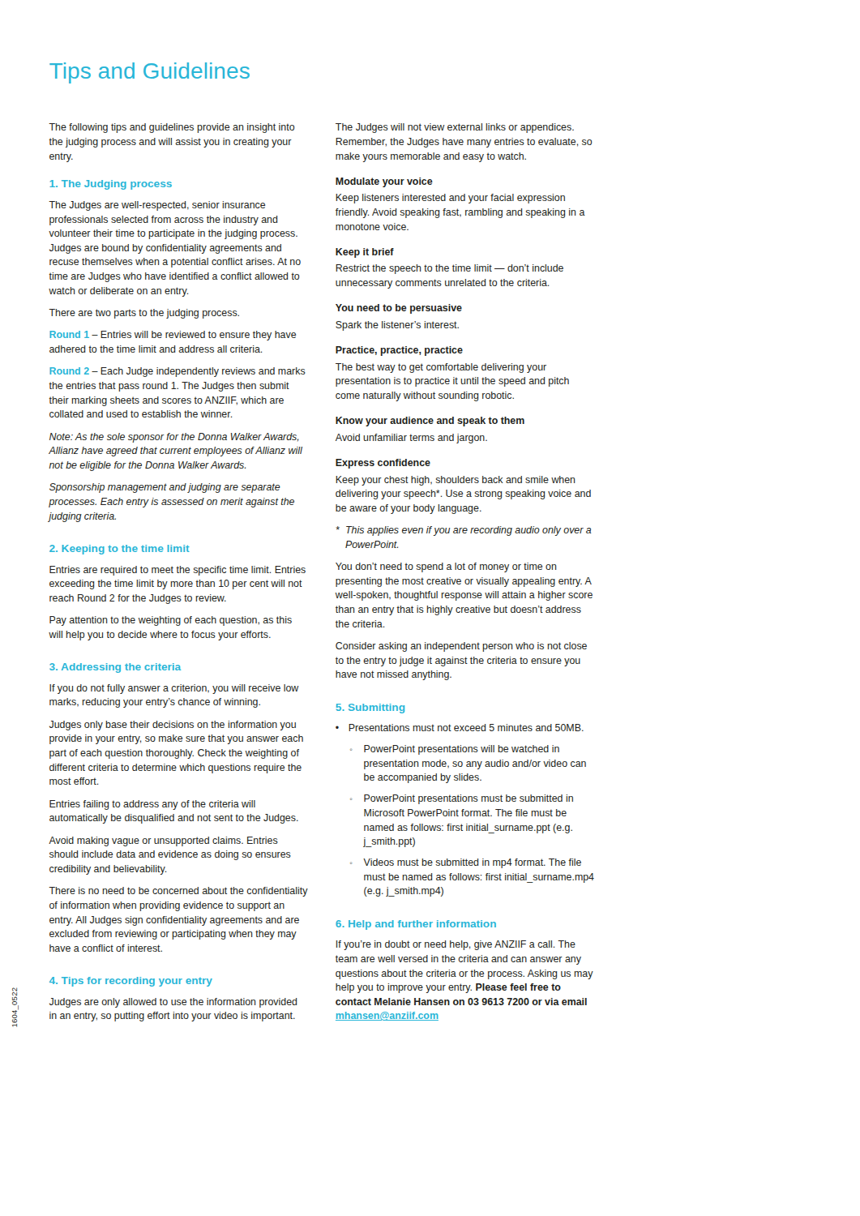Tips and Guidelines
The following tips and guidelines provide an insight into the judging process and will assist you in creating your entry.
1. The Judging process
The Judges are well-respected, senior insurance professionals selected from across the industry and volunteer their time to participate in the judging process. Judges are bound by confidentiality agreements and recuse themselves when a potential conflict arises. At no time are Judges who have identified a conflict allowed to watch or deliberate on an entry.
There are two parts to the judging process.
Round 1 – Entries will be reviewed to ensure they have adhered to the time limit and address all criteria.
Round 2 – Each Judge independently reviews and marks the entries that pass round 1. The Judges then submit their marking sheets and scores to ANZIIF, which are collated and used to establish the winner.
Note: As the sole sponsor for the Donna Walker Awards, Allianz have agreed that current employees of Allianz will not be eligible for the Donna Walker Awards.
Sponsorship management and judging are separate processes. Each entry is assessed on merit against the judging criteria.
2. Keeping to the time limit
Entries are required to meet the specific time limit. Entries exceeding the time limit by more than 10 per cent will not reach Round 2 for the Judges to review.
Pay attention to the weighting of each question, as this will help you to decide where to focus your efforts.
3. Addressing the criteria
If you do not fully answer a criterion, you will receive low marks, reducing your entry’s chance of winning.
Judges only base their decisions on the information you provide in your entry, so make sure that you answer each part of each question thoroughly. Check the weighting of different criteria to determine which questions require the most effort.
Entries failing to address any of the criteria will automatically be disqualified and not sent to the Judges.
Avoid making vague or unsupported claims. Entries should include data and evidence as doing so ensures credibility and believability.
There is no need to be concerned about the confidentiality of information when providing evidence to support an entry. All Judges sign confidentiality agreements and are excluded from reviewing or participating when they may have a conflict of interest.
4. Tips for recording your entry
Judges are only allowed to use the information provided in an entry, so putting effort into your video is important. The Judges will not view external links or appendices. Remember, the Judges have many entries to evaluate, so make yours memorable and easy to watch.
Modulate your voice
Keep listeners interested and your facial expression friendly. Avoid speaking fast, rambling and speaking in a monotone voice.
Keep it brief
Restrict the speech to the time limit — don’t include unnecessary comments unrelated to the criteria.
You need to be persuasive
Spark the listener’s interest.
Practice, practice, practice
The best way to get comfortable delivering your presentation is to practice it until the speed and pitch come naturally without sounding robotic.
Know your audience and speak to them
Avoid unfamiliar terms and jargon.
Express confidence
Keep your chest high, shoulders back and smile when delivering your speech*. Use a strong speaking voice and be aware of your body language.
This applies even if you are recording audio only over a PowerPoint.
You don’t need to spend a lot of money or time on presenting the most creative or visually appealing entry. A well-spoken, thoughtful response will attain a higher score than an entry that is highly creative but doesn’t address the criteria.
Consider asking an independent person who is not close to the entry to judge it against the criteria to ensure you have not missed anything.
5. Submitting
Presentations must not exceed 5 minutes and 50MB.
PowerPoint presentations will be watched in presentation mode, so any audio and/or video can be accompanied by slides.
PowerPoint presentations must be submitted in Microsoft PowerPoint format. The file must be named as follows: first initial_surname.ppt (e.g. j_smith.ppt)
Videos must be submitted in mp4 format. The file must be named as follows: first initial_surname.mp4 (e.g. j_smith.mp4)
6. Help and further information
If you’re in doubt or need help, give ANZIIF a call. The team are well versed in the criteria and can answer any questions about the criteria or the process. Asking us may help you to improve your entry. Please feel free to contact Melanie Hansen on 03 9613 7200 or via email mhansen@anziif.com
1604_0522